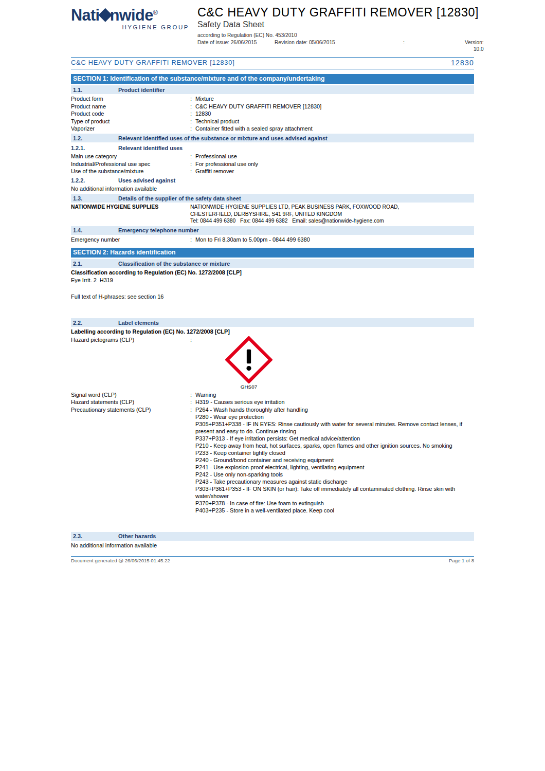Nati nwide®
HYGIENE GROUP
C&C HEAVY DUTY GRAFFITI REMOVER [12830]
Safety Data Sheet
according to Regulation (EC) No. 453/2010
Date of issue: 26/06/2015 Revision date: 05/06/2015 : Version: 10.0
C&C HEAVY DUTY GRAFFITI REMOVER [12830] 12830
SECTION 1: Identification of the substance/mixture and of the company/undertaking
1.1. Product identifier
Product form: Mixture
Product name: C&C HEAVY DUTY GRAFFITI REMOVER [12830]
Product code: 12830
Type of product: Technical product
Vaporizer: Container fitted with a sealed spray attachment
1.2. Relevant identified uses of the substance or mixture and uses advised against
1.2.1. Relevant identified uses
Main use category: Professional use
Industrial/Professional use spec: For professional use only
Use of the substance/mixture: Graffiti remover
1.2.2. Uses advised against
No additional information available
1.3. Details of the supplier of the safety data sheet
NATIONWIDE HYGIENE SUPPLIES
NATIONWIDE HYGIENE SUPPLIES LTD, PEAK BUSINESS PARK, FOXWOOD ROAD,
CHESTERFIELD, DERBYSHIRE, S41 9RF, UNITED KINGDOM
Tel: 0844 499 6380 Fax: 0844 499 6382 Email: sales@nationwide-hygiene.com
1.4. Emergency telephone number
Emergency number: Mon to Fri 8.30am to 5.00pm - 0844 499 6380
SECTION 2: Hazards identification
2.1. Classification of the substance or mixture
Classification according to Regulation (EC) No. 1272/2008 [CLP]
Eye Irrit. 2 H319
Full text of H-phrases: see section 16
2.2. Label elements
Labelling according to Regulation (EC) No. 1272/2008 [CLP]
Hazard pictograms (CLP):
GHS07
Signal word (CLP): Warning
Hazard statements (CLP): H319 - Causes serious eye irritation
Precautionary statements (CLP):
P264 - Wash hands thoroughly after handling
P280 - Wear eye protection
P305+P351+P338 - IF IN EYES: Rinse cautiously with water for several minutes. Remove contact lenses, if present and easy to do. Continue rinsing
P337+P313 - If eye irritation persists: Get medical advice/attention
P210 - Keep away from heat, hot surfaces, sparks, open flames and other ignition sources. No smoking
P233 - Keep container tightly closed
P240 - Ground/bond container and receiving equipment
P241 - Use explosion-proof electrical, lighting, ventilating equipment
P242 - Use only non-sparking tools
P243 - Take precautionary measures against static discharge
P303+P361+P353 - IF ON SKIN (or hair): Take off immediately all contaminated clothing. Rinse skin with water/shower
P370+P378 - In case of fire: Use foam to extinguish
P403+P235 - Store in a well-ventilated place. Keep cool
2.3. Other hazards
No additional information available
Document generated @ 26/06/2015 01:45:22 Page 1 of 8